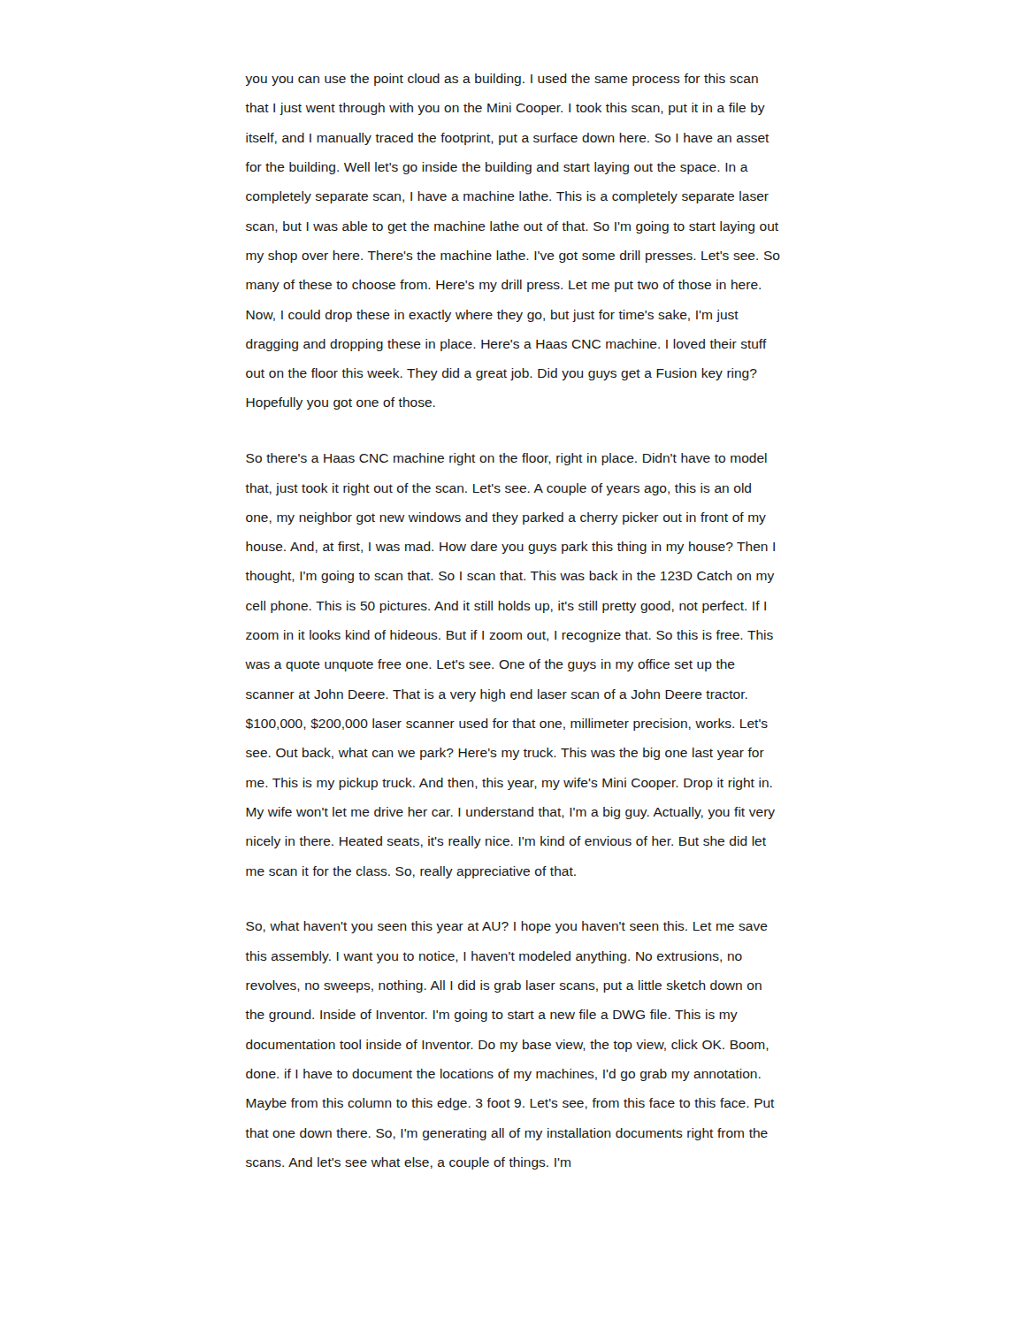you you can use the point cloud as a building. I used the same process for this scan that I just went through with you on the Mini Cooper. I took this scan, put it in a file by itself, and I manually traced the footprint, put a surface down here. So I have an asset for the building. Well let's go inside the building and start laying out the space. In a completely separate scan, I have a machine lathe. This is a completely separate laser scan, but I was able to get the machine lathe out of that. So I'm going to start laying out my shop over here. There's the machine lathe. I've got some drill presses. Let's see. So many of these to choose from. Here's my drill press. Let me put two of those in here. Now, I could drop these in exactly where they go, but just for time's sake, I'm just dragging and dropping these in place. Here's a Haas CNC machine. I loved their stuff out on the floor this week. They did a great job. Did you guys get a Fusion key ring? Hopefully you got one of those.
So there's a Haas CNC machine right on the floor, right in place. Didn't have to model that, just took it right out of the scan. Let's see. A couple of years ago, this is an old one, my neighbor got new windows and they parked a cherry picker out in front of my house. And, at first, I was mad. How dare you guys park this thing in my house? Then I thought, I'm going to scan that. So I scan that. This was back in the 123D Catch on my cell phone. This is 50 pictures. And it still holds up, it's still pretty good, not perfect. If I zoom in it looks kind of hideous. But if I zoom out, I recognize that. So this is free. This was a quote unquote free one. Let's see. One of the guys in my office set up the scanner at John Deere. That is a very high end laser scan of a John Deere tractor. $100,000, $200,000 laser scanner used for that one, millimeter precision, works. Let's see. Out back, what can we park? Here's my truck. This was the big one last year for me. This is my pickup truck. And then, this year, my wife's Mini Cooper. Drop it right in. My wife won't let me drive her car. I understand that, I'm a big guy. Actually, you fit very nicely in there. Heated seats, it's really nice. I'm kind of envious of her. But she did let me scan it for the class. So, really appreciative of that.
So, what haven't you seen this year at AU? I hope you haven't seen this. Let me save this assembly. I want you to notice, I haven't modeled anything. No extrusions, no revolves, no sweeps, nothing. All I did is grab laser scans, put a little sketch down on the ground. Inside of Inventor. I'm going to start a new file a DWG file. This is my documentation tool inside of Inventor. Do my base view, the top view, click OK. Boom, done. if I have to document the locations of my machines, I'd go grab my annotation. Maybe from this column to this edge. 3 foot 9. Let's see, from this face to this face. Put that one down there. So, I'm generating all of my installation documents right from the scans. And let's see what else, a couple of things. I'm